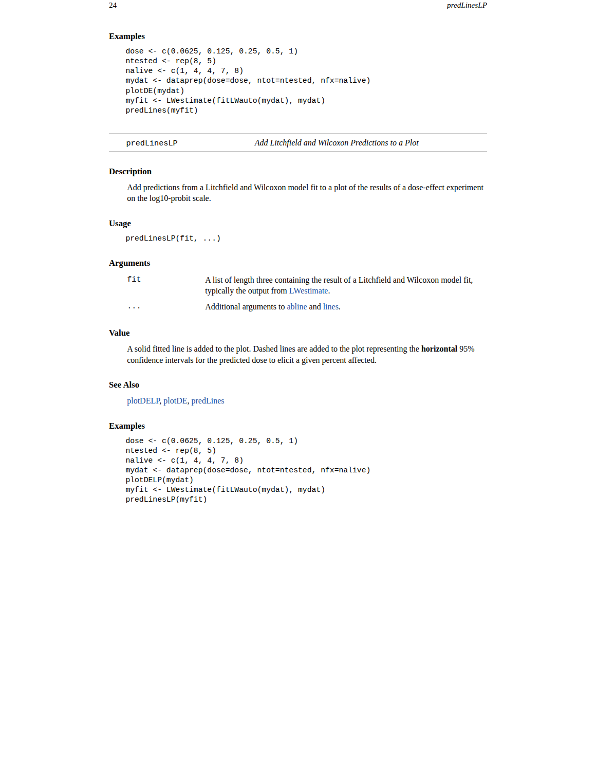24 predLinesLP
Examples
dose <- c(0.0625, 0.125, 0.25, 0.5, 1)
ntested <- rep(8, 5)
nalive <- c(1, 4, 4, 7, 8)
mydat <- dataprep(dose=dose, ntot=ntested, nfx=nalive)
plotDE(mydat)
myfit <- LWestimate(fitLWauto(mydat), mydat)
predLines(myfit)
predLinesLP Add Litchfield and Wilcoxon Predictions to a Plot
Description
Add predictions from a Litchfield and Wilcoxon model fit to a plot of the results of a dose-effect experiment on the log10-probit scale.
Usage
predLinesLP(fit, ...)
Arguments
fit
A list of length three containing the result of a Litchfield and Wilcoxon model fit, typically the output from LWestimate.
...
Additional arguments to abline and lines.
Value
A solid fitted line is added to the plot. Dashed lines are added to the plot representing the horizontal 95% confidence intervals for the predicted dose to elicit a given percent affected.
See Also
plotDELP, plotDE, predLines
Examples
dose <- c(0.0625, 0.125, 0.25, 0.5, 1)
ntested <- rep(8, 5)
nalive <- c(1, 4, 4, 7, 8)
mydat <- dataprep(dose=dose, ntot=ntested, nfx=nalive)
plotDELP(mydat)
myfit <- LWestimate(fitLWauto(mydat), mydat)
predLinesLP(myfit)